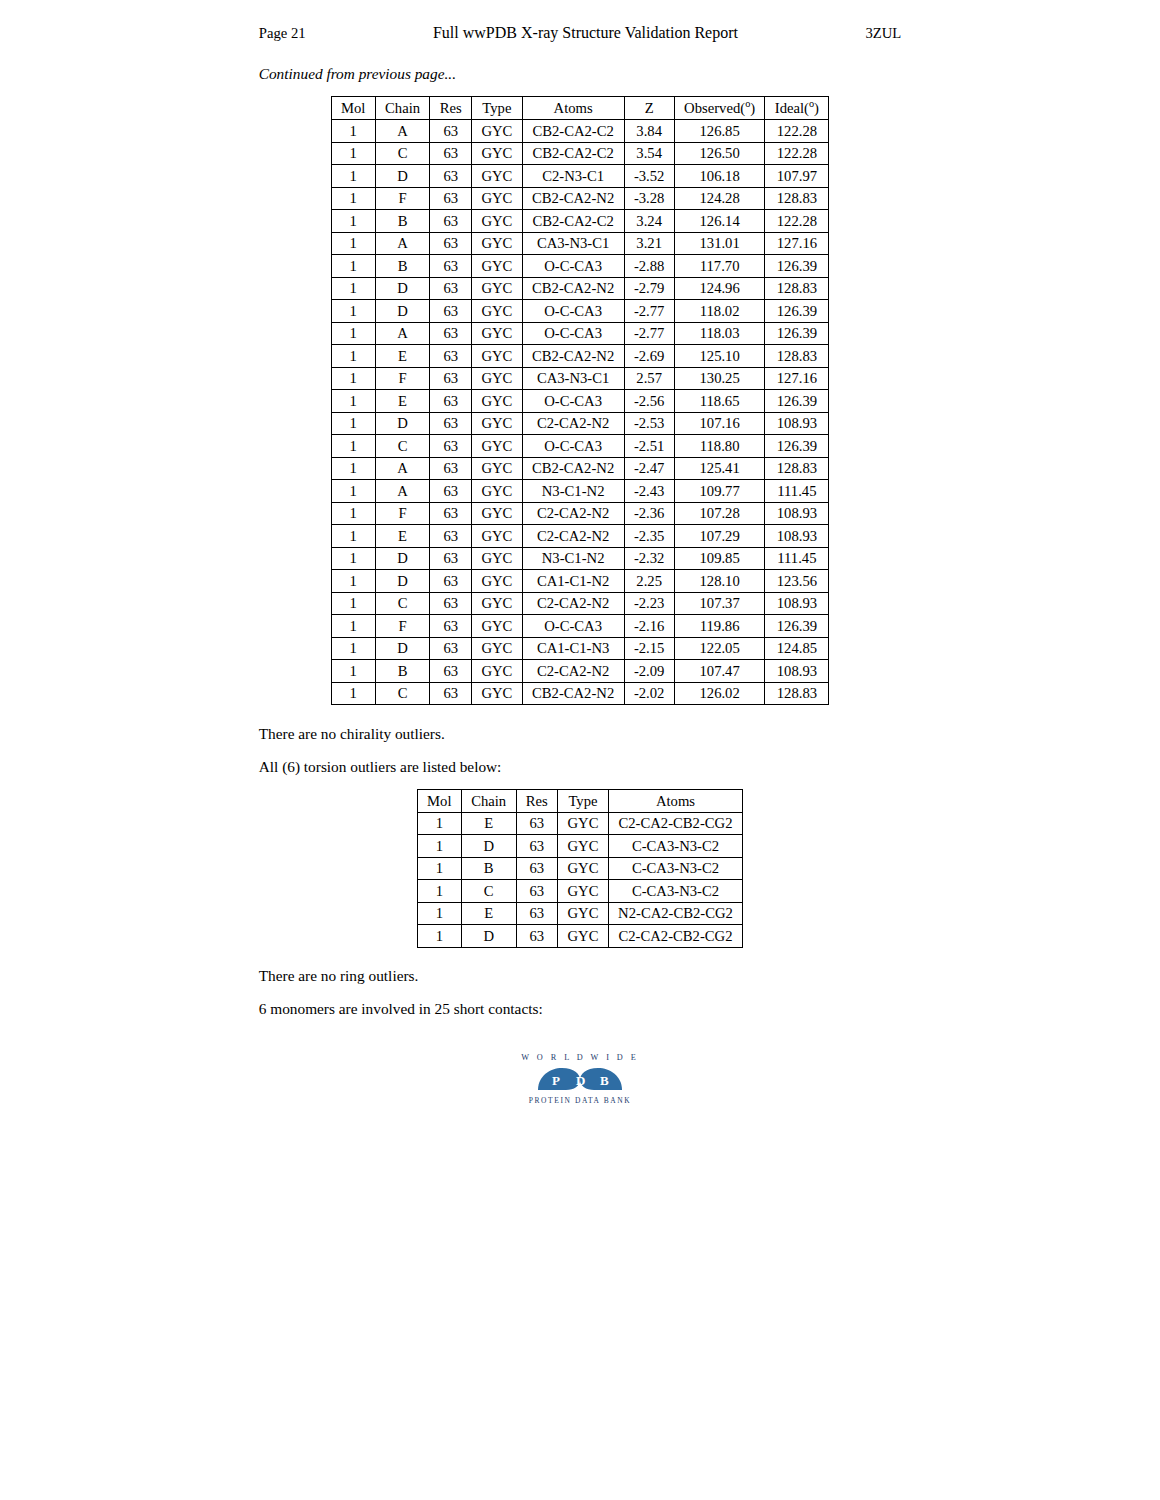Page 21
Full wwPDB X-ray Structure Validation Report
3ZUL
Continued from previous page...
| Mol | Chain | Res | Type | Atoms | Z | Observed( o ) | Ideal( o ) |
| --- | --- | --- | --- | --- | --- | --- | --- |
| 1 | A | 63 | GYC | CB2-CA2-C2 | 3.84 | 126.85 | 122.28 |
| 1 | C | 63 | GYC | CB2-CA2-C2 | 3.54 | 126.50 | 122.28 |
| 1 | D | 63 | GYC | C2-N3-C1 | -3.52 | 106.18 | 107.97 |
| 1 | F | 63 | GYC | CB2-CA2-N2 | -3.28 | 124.28 | 128.83 |
| 1 | B | 63 | GYC | CB2-CA2-C2 | 3.24 | 126.14 | 122.28 |
| 1 | A | 63 | GYC | CA3-N3-C1 | 3.21 | 131.01 | 127.16 |
| 1 | B | 63 | GYC | O-C-CA3 | -2.88 | 117.70 | 126.39 |
| 1 | D | 63 | GYC | CB2-CA2-N2 | -2.79 | 124.96 | 128.83 |
| 1 | D | 63 | GYC | O-C-CA3 | -2.77 | 118.02 | 126.39 |
| 1 | A | 63 | GYC | O-C-CA3 | -2.77 | 118.03 | 126.39 |
| 1 | E | 63 | GYC | CB2-CA2-N2 | -2.69 | 125.10 | 128.83 |
| 1 | F | 63 | GYC | CA3-N3-C1 | 2.57 | 130.25 | 127.16 |
| 1 | E | 63 | GYC | O-C-CA3 | -2.56 | 118.65 | 126.39 |
| 1 | D | 63 | GYC | C2-CA2-N2 | -2.53 | 107.16 | 108.93 |
| 1 | C | 63 | GYC | O-C-CA3 | -2.51 | 118.80 | 126.39 |
| 1 | A | 63 | GYC | CB2-CA2-N2 | -2.47 | 125.41 | 128.83 |
| 1 | A | 63 | GYC | N3-C1-N2 | -2.43 | 109.77 | 111.45 |
| 1 | F | 63 | GYC | C2-CA2-N2 | -2.36 | 107.28 | 108.93 |
| 1 | E | 63 | GYC | C2-CA2-N2 | -2.35 | 107.29 | 108.93 |
| 1 | D | 63 | GYC | N3-C1-N2 | -2.32 | 109.85 | 111.45 |
| 1 | D | 63 | GYC | CA1-C1-N2 | 2.25 | 128.10 | 123.56 |
| 1 | C | 63 | GYC | C2-CA2-N2 | -2.23 | 107.37 | 108.93 |
| 1 | F | 63 | GYC | O-C-CA3 | -2.16 | 119.86 | 126.39 |
| 1 | D | 63 | GYC | CA1-C1-N3 | -2.15 | 122.05 | 124.85 |
| 1 | B | 63 | GYC | C2-CA2-N2 | -2.09 | 107.47 | 108.93 |
| 1 | C | 63 | GYC | CB2-CA2-N2 | -2.02 | 126.02 | 128.83 |
There are no chirality outliers.
All (6) torsion outliers are listed below:
| Mol | Chain | Res | Type | Atoms |
| --- | --- | --- | --- | --- |
| 1 | E | 63 | GYC | C2-CA2-CB2-CG2 |
| 1 | D | 63 | GYC | C-CA3-N3-C2 |
| 1 | B | 63 | GYC | C-CA3-N3-C2 |
| 1 | C | 63 | GYC | C-CA3-N3-C2 |
| 1 | E | 63 | GYC | N2-CA2-CB2-CG2 |
| 1 | D | 63 | GYC | C2-CA2-CB2-CG2 |
There are no ring outliers.
6 monomers are involved in 25 short contacts:
W O R L D W I D E
P D B
PROTEIN DATA BANK